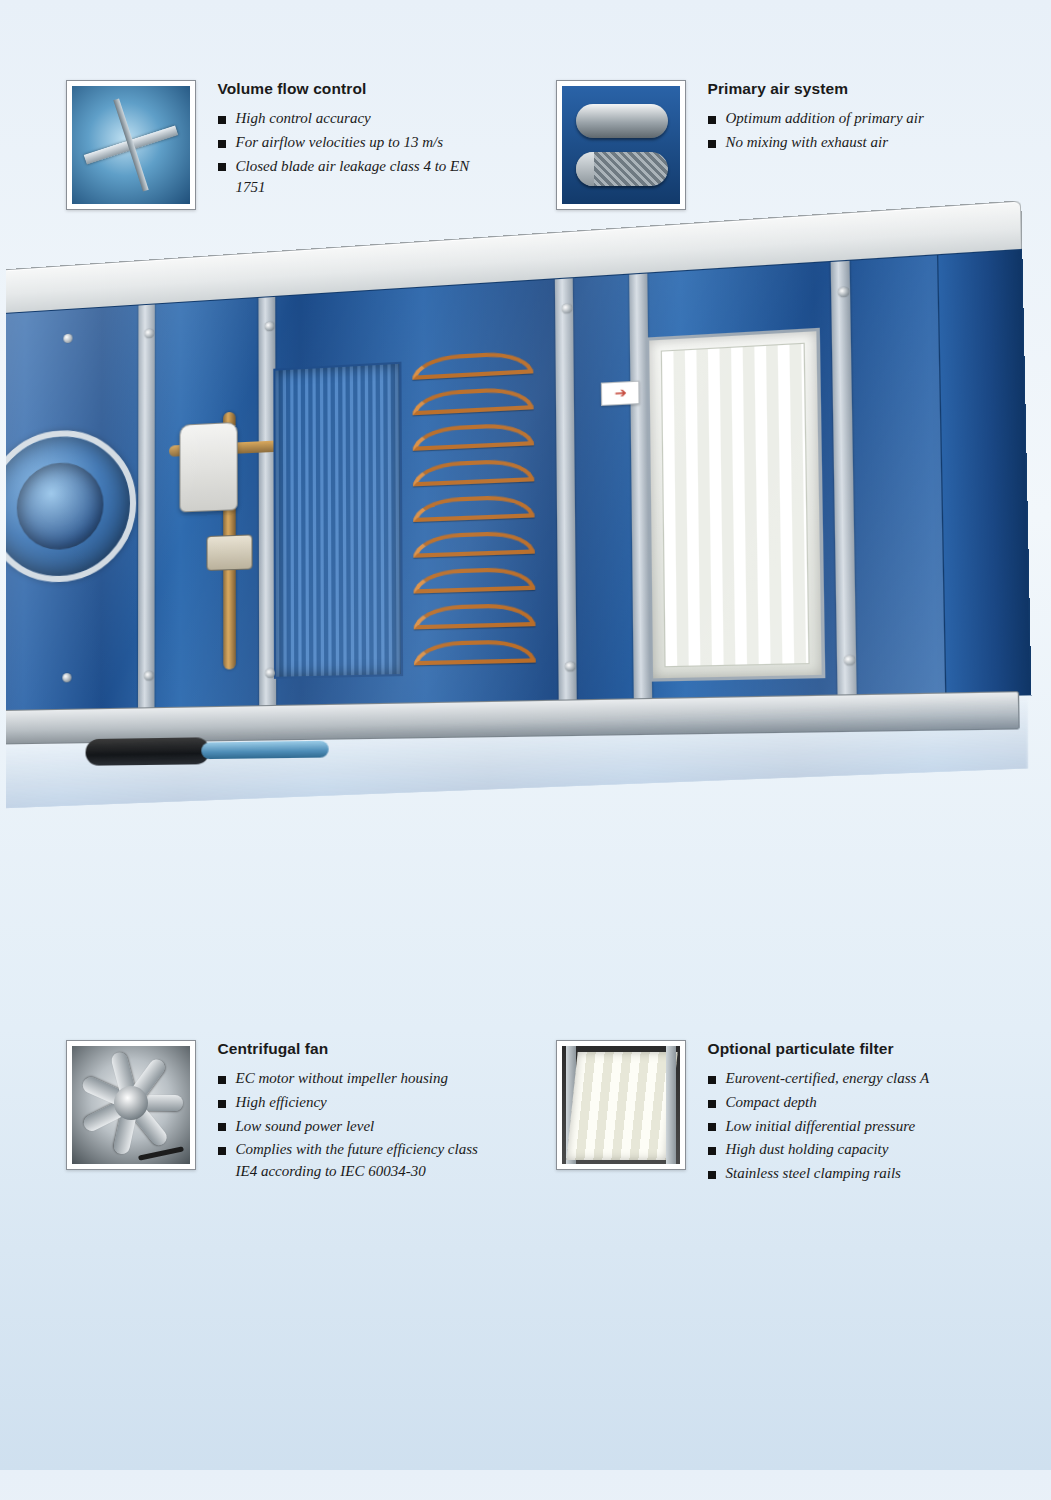Volume flow control
High control accuracy
For airflow velocities up to 13 m/s
Closed blade air leakage class 4 to EN 1751
Primary air system
Optimum addition of primary air
No mixing with exhaust air
➔
Centrifugal fan
EC motor without impeller housing
High efficiency
Low sound power level
Complies with the future efficiency class IE4 according to IEC 60034-30
Optional particulate filter
Eurovent-certified, energy class A
Compact depth
Low initial differential pressure
High dust holding capacity
Stainless steel clamping rails